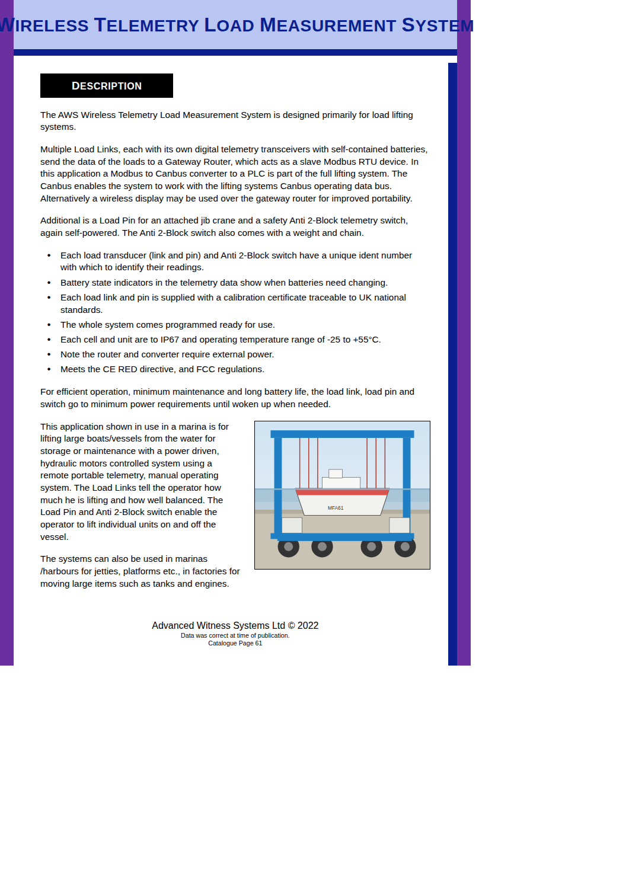WIRELESS TELEMETRY LOAD MEASUREMENT SYSTEM
DESCRIPTION
The AWS Wireless Telemetry Load Measurement System is designed primarily for load lifting systems.
Multiple Load Links, each with its own digital telemetry transceivers with self-contained batteries, send the data of the loads to a Gateway Router, which acts as a slave Modbus RTU device. In this application a Modbus to Canbus converter to a PLC is part of the full lifting system. The Canbus enables the system to work with the lifting systems Canbus operating data bus. Alternatively a wireless display may be used over the gateway router for improved portability.
Additional is a Load Pin for an attached jib crane and a safety Anti 2-Block telemetry switch, again self-powered. The Anti 2-Block switch also comes with a weight and chain.
Each load transducer (link and pin) and Anti 2-Block switch have a unique ident number with which to identify their readings.
Battery state indicators in the telemetry data show when batteries need changing.
Each load link and pin is supplied with a calibration certificate traceable to UK national standards.
The whole system comes programmed ready for use.
Each cell and unit are to IP67 and operating temperature range of -25 to +55°C.
Note the router and converter require external power.
Meets the CE RED directive, and FCC regulations.
For efficient operation, minimum maintenance and long battery life, the load link, load pin and switch go to minimum power requirements until woken up when needed.
This application shown in use in a marina is for lifting large boats/vessels from the water for storage or maintenance with a power driven, hydraulic motors controlled system using a remote portable telemetry, manual operating system. The Load Links tell the operator how much he is lifting and how well balanced. The Load Pin and Anti 2-Block switch enable the operator to lift individual units on and off the vessel.
The systems can also be used in marinas /harbours for jetties, platforms etc., in factories for moving large items such as tanks and engines.
Advanced Witness Systems Ltd © 2022
Data was correct at time of publication.
Catalogue Page 61